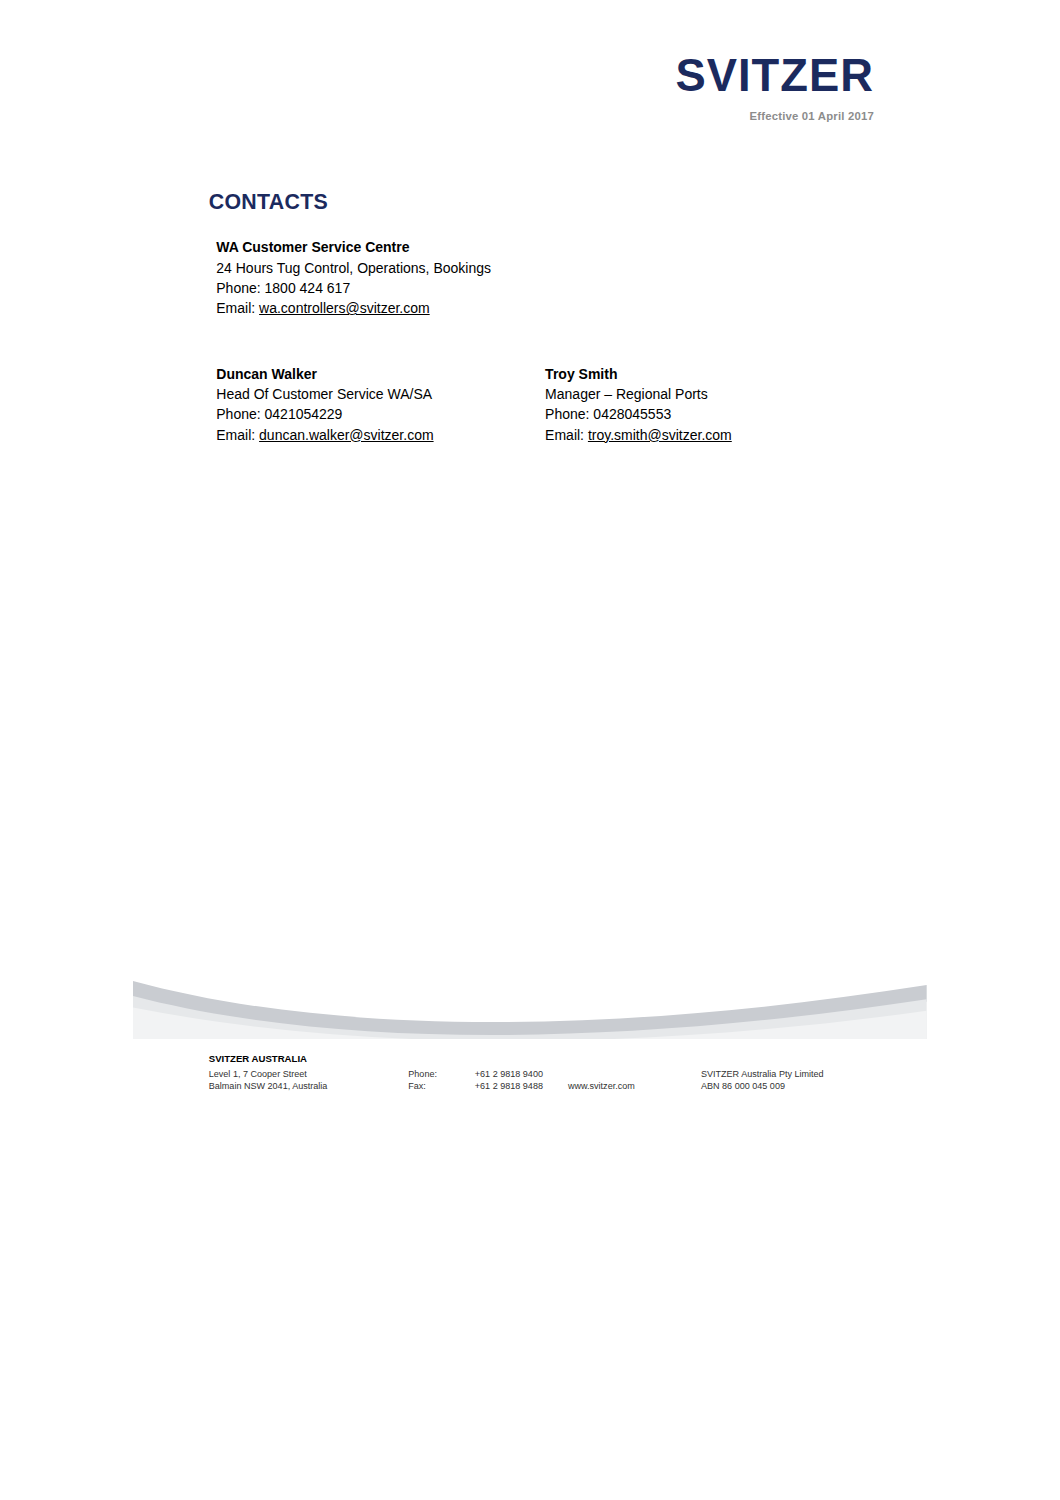SVITZER
Effective 01 April 2017
CONTACTS
WA Customer Service Centre
24 Hours Tug Control, Operations, Bookings
Phone: 1800 424 617
Email: wa.controllers@svitzer.com
Duncan Walker
Head Of Customer Service WA/SA
Phone: 0421054229
Email: duncan.walker@svitzer.com
Troy Smith
Manager – Regional Ports
Phone: 0428045553
Email: troy.smith@svitzer.com
SVITZER AUSTRALIA
| Level 1, 7 Cooper Street | Phone: | +61 2 9818 9400 | | SVITZER Australia Pty Limited |
| Balmain NSW 2041, Australia | Fax: | +61 2 9818 9488 | www.svitzer.com | ABN 86 000 045 009 |